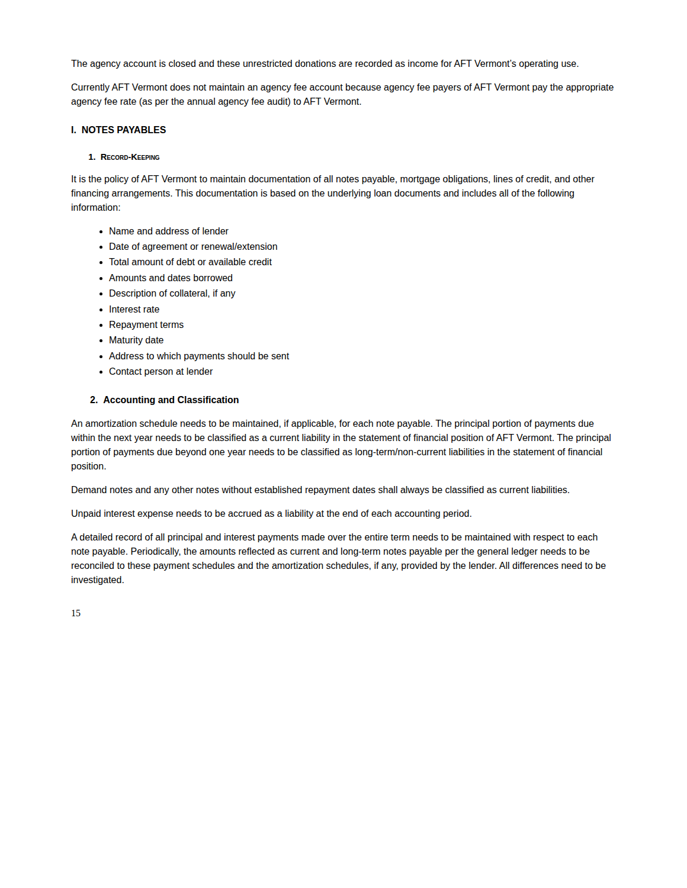The agency account is closed and these unrestricted donations are recorded as income for AFT Vermont’s operating use.
Currently AFT Vermont does not maintain an agency fee account because agency fee payers of AFT Vermont pay the appropriate agency fee rate (as per the annual agency fee audit) to AFT Vermont.
I. NOTES PAYABLES
1. Record-Keeping
It is the policy of AFT Vermont to maintain documentation of all notes payable, mortgage obligations, lines of credit, and other financing arrangements. This documentation is based on the underlying loan documents and includes all of the following information:
Name and address of lender
Date of agreement or renewal/extension
Total amount of debt or available credit
Amounts and dates borrowed
Description of collateral, if any
Interest rate
Repayment terms
Maturity date
Address to which payments should be sent
Contact person at lender
2. Accounting and Classification
An amortization schedule needs to be maintained, if applicable, for each note payable. The principal portion of payments due within the next year needs to be classified as a current liability in the statement of financial position of AFT Vermont. The principal portion of payments due beyond one year needs to be classified as long-term/non-current liabilities in the statement of financial position.
Demand notes and any other notes without established repayment dates shall always be classified as current liabilities.
Unpaid interest expense needs to be accrued as a liability at the end of each accounting period.
A detailed record of all principal and interest payments made over the entire term needs to be maintained with respect to each note payable. Periodically, the amounts reflected as current and long-term notes payable per the general ledger needs to be reconciled to these payment schedules and the amortization schedules, if any, provided by the lender. All differences need to be investigated.
15